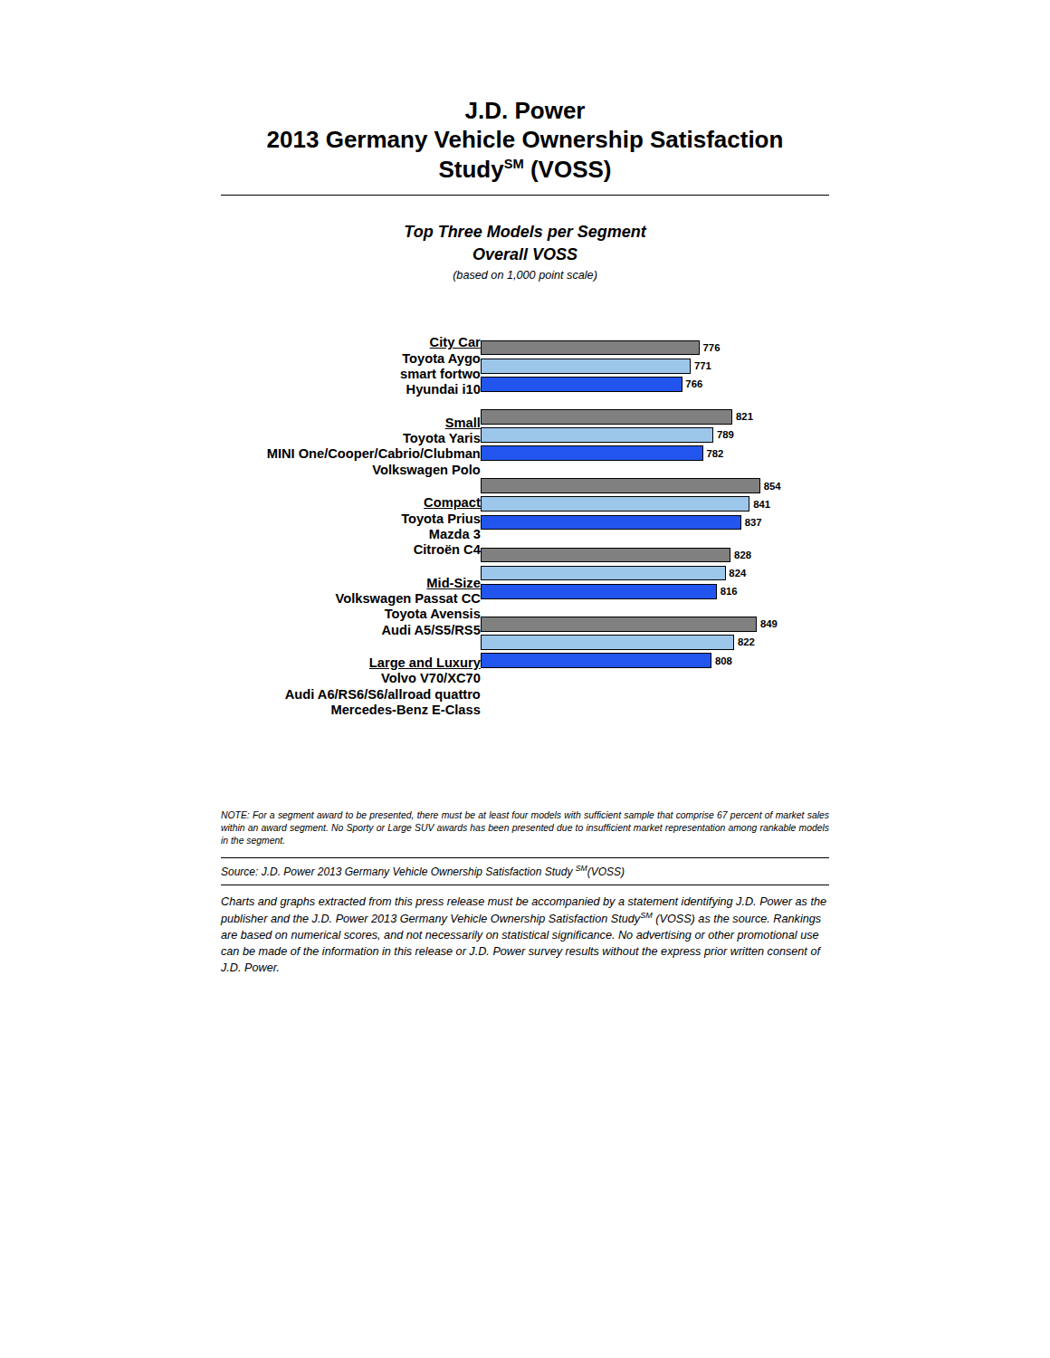J.D. Power
2013 Germany Vehicle Ownership Satisfaction StudySM (VOSS)
Top Three Models per Segment
Overall VOSS
(based on 1,000 point scale)
| City Car Toyota Aygo smart fortwo Hyundai i10 Small Toyota Yaris MINI One/Cooper/Cabrio/Clubman Volkswagen Polo Compact Toyota Prius Mazda 3 Citroën C4 Mid-Size Volkswagen Passat CC Toyota Avensis Audi A5/S5/RS5 Large and Luxury Volvo V70/XC70 Audi A6/RS6/S6/allroad quattro Mercedes-Benz E-Class | 776 771 766 821 789 782 854 841 837 828 824 816 849 822 808 |
NOTE: For a segment award to be presented, there must be at least four models with sufficient sample that comprise 67 percent of market sales within an award segment. No Sporty or Large SUV awards has been presented due to insufficient market representation among rankable models in the segment.
Source: J.D. Power 2013 Germany Vehicle Ownership Satisfaction Study SM(VOSS)
Charts and graphs extracted from this press release must be accompanied by a statement identifying J.D. Power as the publisher and the J.D. Power 2013 Germany Vehicle Ownership Satisfaction StudySM (VOSS) as the source. Rankings are based on numerical scores, and not necessarily on statistical significance. No advertising or other promotional use can be made of the information in this release or J.D. Power survey results without the express prior written consent of J.D. Power.